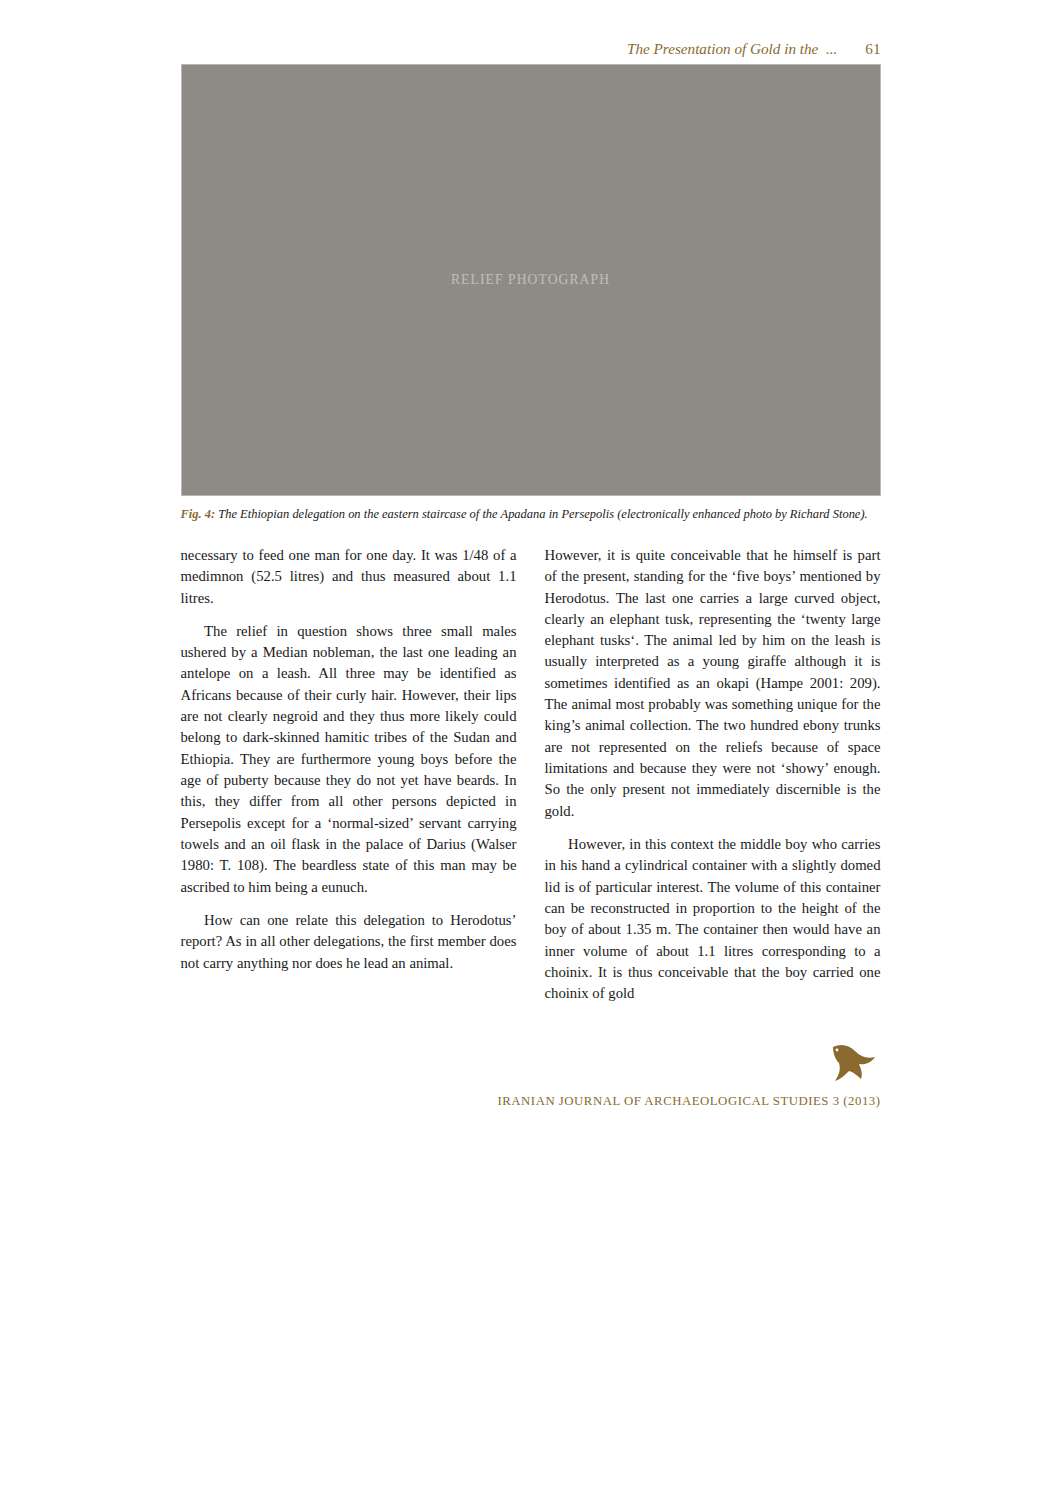The Presentation of Gold in the ... 61
Relief photograph
Fig. 4: The Ethiopian delegation on the eastern staircase of the Apadana in Persepolis (electronically enhanced photo by Richard Stone).
necessary to feed one man for one day. It was 1/48 of a medimnon (52.5 litres) and thus measured about 1.1 litres.
The relief in question shows three small males ushered by a Median nobleman, the last one leading an antelope on a leash. All three may be identified as Africans because of their curly hair. However, their lips are not clearly negroid and they thus more likely could belong to dark-skinned hamitic tribes of the Sudan and Ethiopia. They are furthermore young boys before the age of puberty because they do not yet have beards. In this, they differ from all other persons depicted in Persepolis except for a ‘normal-sized’ servant carrying towels and an oil flask in the palace of Darius (Walser 1980: T. 108). The beardless state of this man may be ascribed to him being a eunuch.
How can one relate this delegation to Herodotus’ report? As in all other delegations, the first member does not carry anything nor does he lead an animal.
However, it is quite conceivable that he himself is part of the present, standing for the ‘five boys’ mentioned by Herodotus. The last one carries a large curved object, clearly an elephant tusk, representing the ‘twenty large elephant tusks‘. The animal led by him on the leash is usually interpreted as a young giraffe although it is sometimes identified as an okapi (Hampe 2001: 209). The animal most probably was something unique for the king’s animal collection. The two hundred ebony trunks are not represented on the reliefs because of space limitations and because they were not ‘showy’ enough. So the only present not immediately discernible is the gold.
However, in this context the middle boy who carries in his hand a cylindrical container with a slightly domed lid is of particular interest. The volume of this container can be reconstructed in proportion to the height of the boy of about 1.35 m. The container then would have an inner volume of about 1.1 litres corresponding to a choinix. It is thus conceivable that the boy carried one choinix of gold
IRANIAN JOURNAL OF ARCHAEOLOGICAL STUDIES 3 (2013)